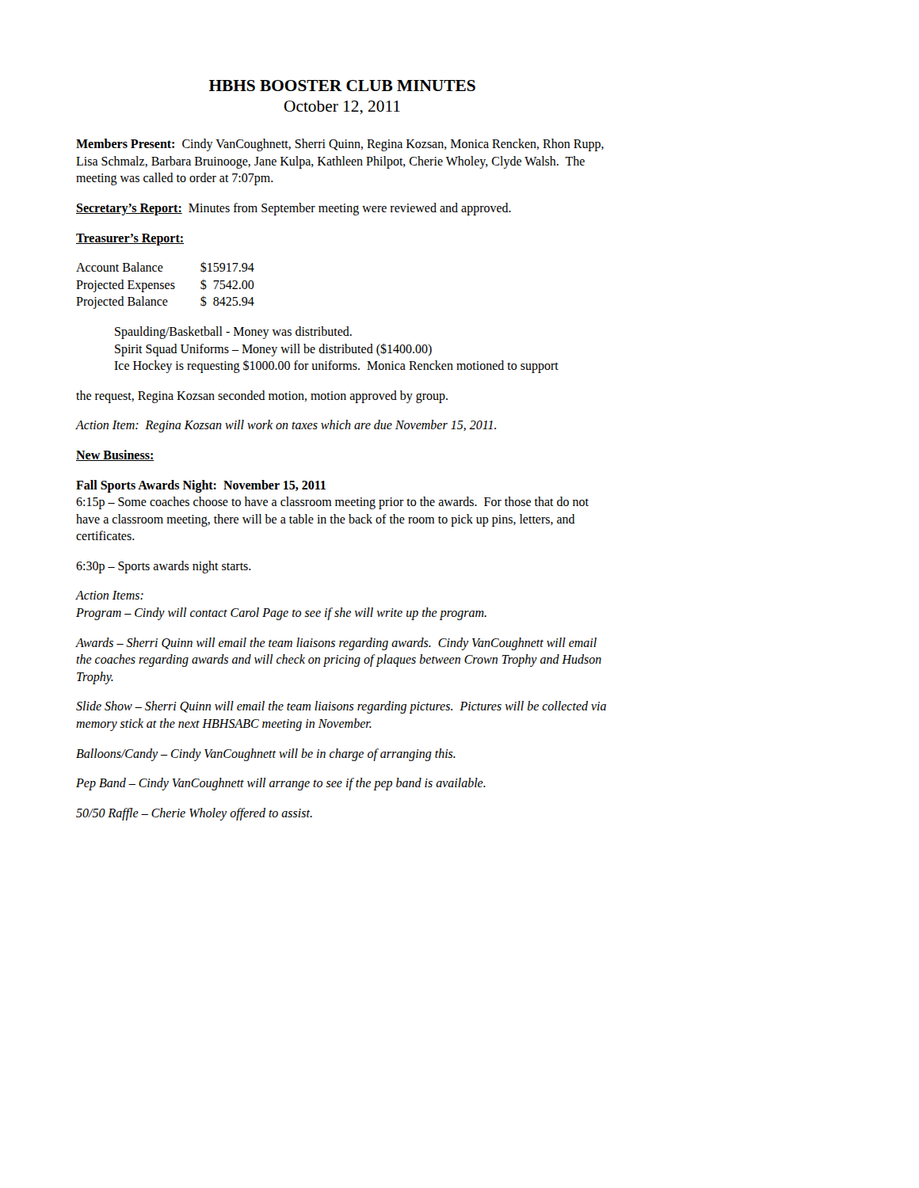HBHS BOOSTER CLUB MINUTESOctober 12, 2011
Members Present: Cindy VanCoughnett, Sherri Quinn, Regina Kozsan, Monica Rencken, Rhon Rupp, Lisa Schmalz, Barbara Bruinooge, Jane Kulpa, Kathleen Philpot, Cherie Wholey, Clyde Walsh. The meeting was called to order at 7:07pm.
Secretary’s Report:
Minutes from September meeting were reviewed and approved.
Treasurer’s Report:
| Account Balance | $15917.94 |
| Projected Expenses | $ 7542.00 |
| Projected Balance | $ 8425.94 |
Spaulding/Basketball - Money was distributed.
Spirit Squad Uniforms – Money will be distributed ($1400.00)
Ice Hockey is requesting $1000.00 for uniforms. Monica Rencken motioned to support
the request, Regina Kozsan seconded motion, motion approved by group.
Action Item: Regina Kozsan will work on taxes which are due November 15, 2011.
New Business:
Fall Sports Awards Night: November 15, 2011
6:15p – Some coaches choose to have a classroom meeting prior to the awards. For those that do not have a classroom meeting, there will be a table in the back of the room to pick up pins, letters, and certificates.
6:30p – Sports awards night starts.
Action Items:
Program – Cindy will contact Carol Page to see if she will write up the program.
Awards – Sherri Quinn will email the team liaisons regarding awards. Cindy VanCoughnett will email the coaches regarding awards and will check on pricing of plaques between Crown Trophy and Hudson Trophy.
Slide Show – Sherri Quinn will email the team liaisons regarding pictures. Pictures will be collected via memory stick at the next HBHSABC meeting in November.
Balloons/Candy – Cindy VanCoughnett will be in charge of arranging this.
Pep Band – Cindy VanCoughnett will arrange to see if the pep band is available.
50/50 Raffle – Cherie Wholey offered to assist.